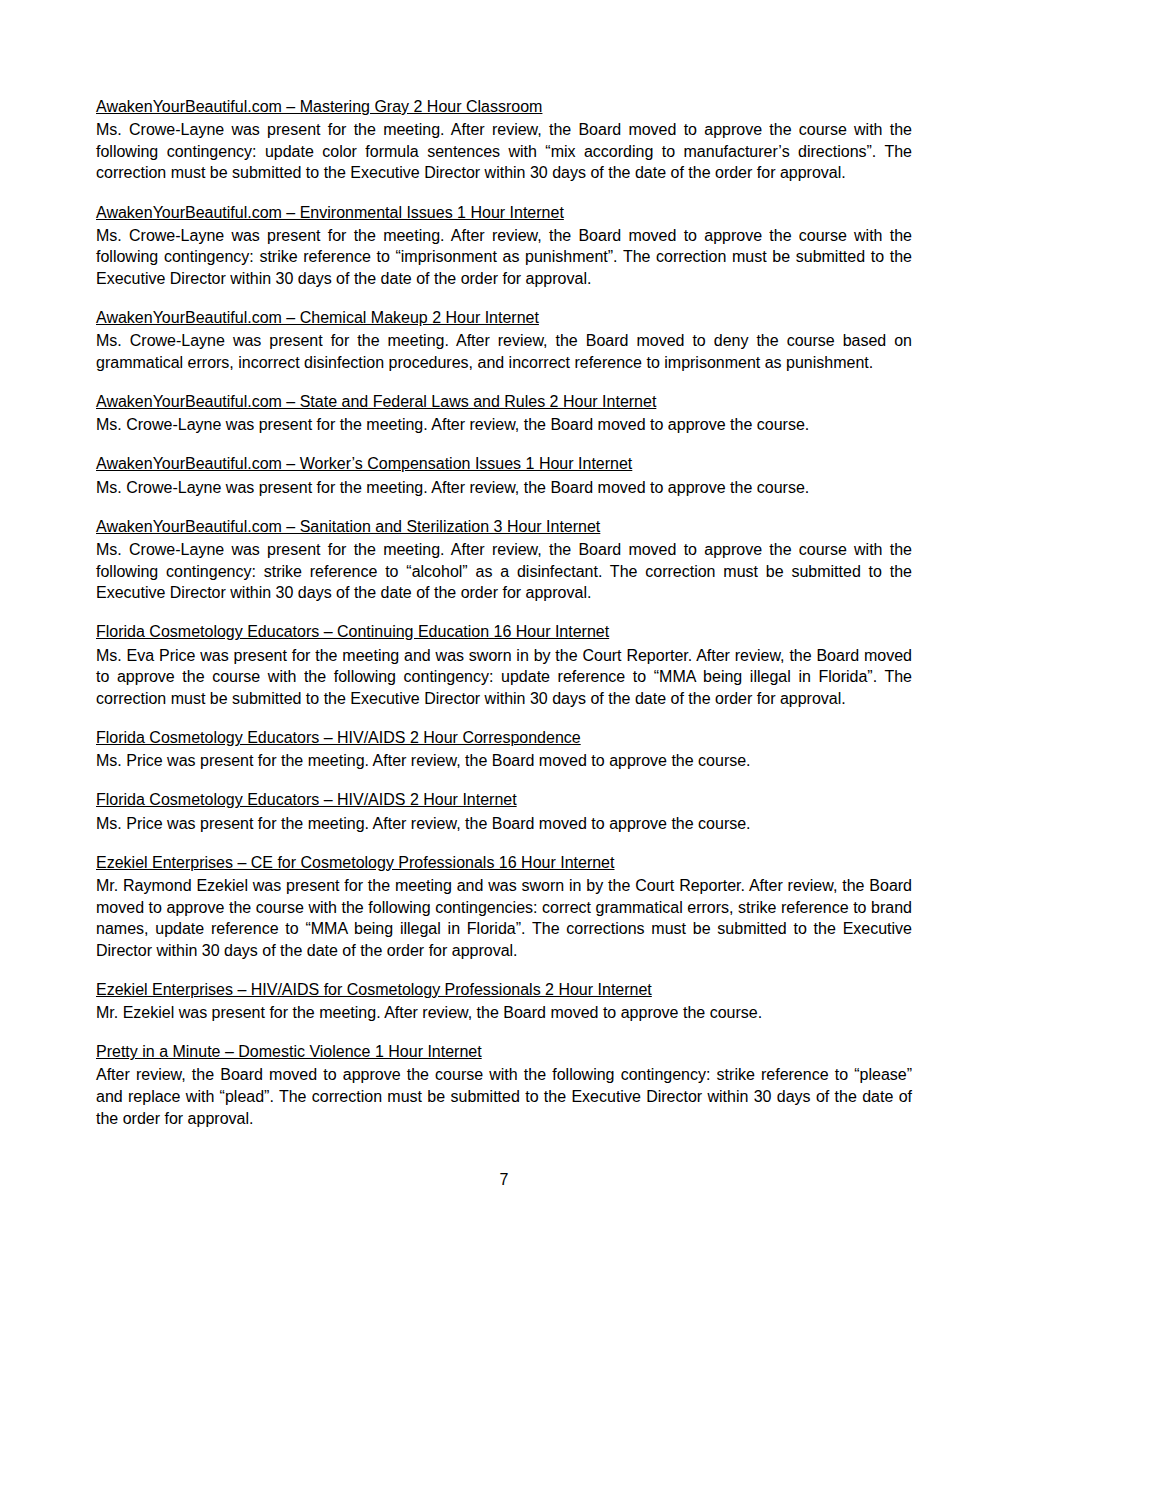AwakenYourBeautiful.com – Mastering Gray 2 Hour Classroom
Ms. Crowe-Layne was present for the meeting. After review, the Board moved to approve the course with the following contingency: update color formula sentences with “mix according to manufacturer’s directions”. The correction must be submitted to the Executive Director within 30 days of the date of the order for approval.
AwakenYourBeautiful.com – Environmental Issues 1 Hour Internet
Ms. Crowe-Layne was present for the meeting. After review, the Board moved to approve the course with the following contingency: strike reference to “imprisonment as punishment”. The correction must be submitted to the Executive Director within 30 days of the date of the order for approval.
AwakenYourBeautiful.com – Chemical Makeup 2 Hour Internet
Ms. Crowe-Layne was present for the meeting. After review, the Board moved to deny the course based on grammatical errors, incorrect disinfection procedures, and incorrect reference to imprisonment as punishment.
AwakenYourBeautiful.com – State and Federal Laws and Rules 2 Hour Internet
Ms. Crowe-Layne was present for the meeting. After review, the Board moved to approve the course.
AwakenYourBeautiful.com – Worker’s Compensation Issues 1 Hour Internet
Ms. Crowe-Layne was present for the meeting. After review, the Board moved to approve the course.
AwakenYourBeautiful.com – Sanitation and Sterilization 3 Hour Internet
Ms. Crowe-Layne was present for the meeting. After review, the Board moved to approve the course with the following contingency: strike reference to “alcohol” as a disinfectant. The correction must be submitted to the Executive Director within 30 days of the date of the order for approval.
Florida Cosmetology Educators – Continuing Education 16 Hour Internet
Ms. Eva Price was present for the meeting and was sworn in by the Court Reporter. After review, the Board moved to approve the course with the following contingency: update reference to “MMA being illegal in Florida”. The correction must be submitted to the Executive Director within 30 days of the date of the order for approval.
Florida Cosmetology Educators – HIV/AIDS 2 Hour Correspondence
Ms. Price was present for the meeting. After review, the Board moved to approve the course.
Florida Cosmetology Educators – HIV/AIDS 2 Hour Internet
Ms. Price was present for the meeting. After review, the Board moved to approve the course.
Ezekiel Enterprises – CE for Cosmetology Professionals 16 Hour Internet
Mr. Raymond Ezekiel was present for the meeting and was sworn in by the Court Reporter. After review, the Board moved to approve the course with the following contingencies: correct grammatical errors, strike reference to brand names, update reference to “MMA being illegal in Florida”. The corrections must be submitted to the Executive Director within 30 days of the date of the order for approval.
Ezekiel Enterprises – HIV/AIDS for Cosmetology Professionals 2 Hour Internet
Mr. Ezekiel was present for the meeting. After review, the Board moved to approve the course.
Pretty in a Minute – Domestic Violence 1 Hour Internet
After review, the Board moved to approve the course with the following contingency: strike reference to “please” and replace with “plead”. The correction must be submitted to the Executive Director within 30 days of the date of the order for approval.
7